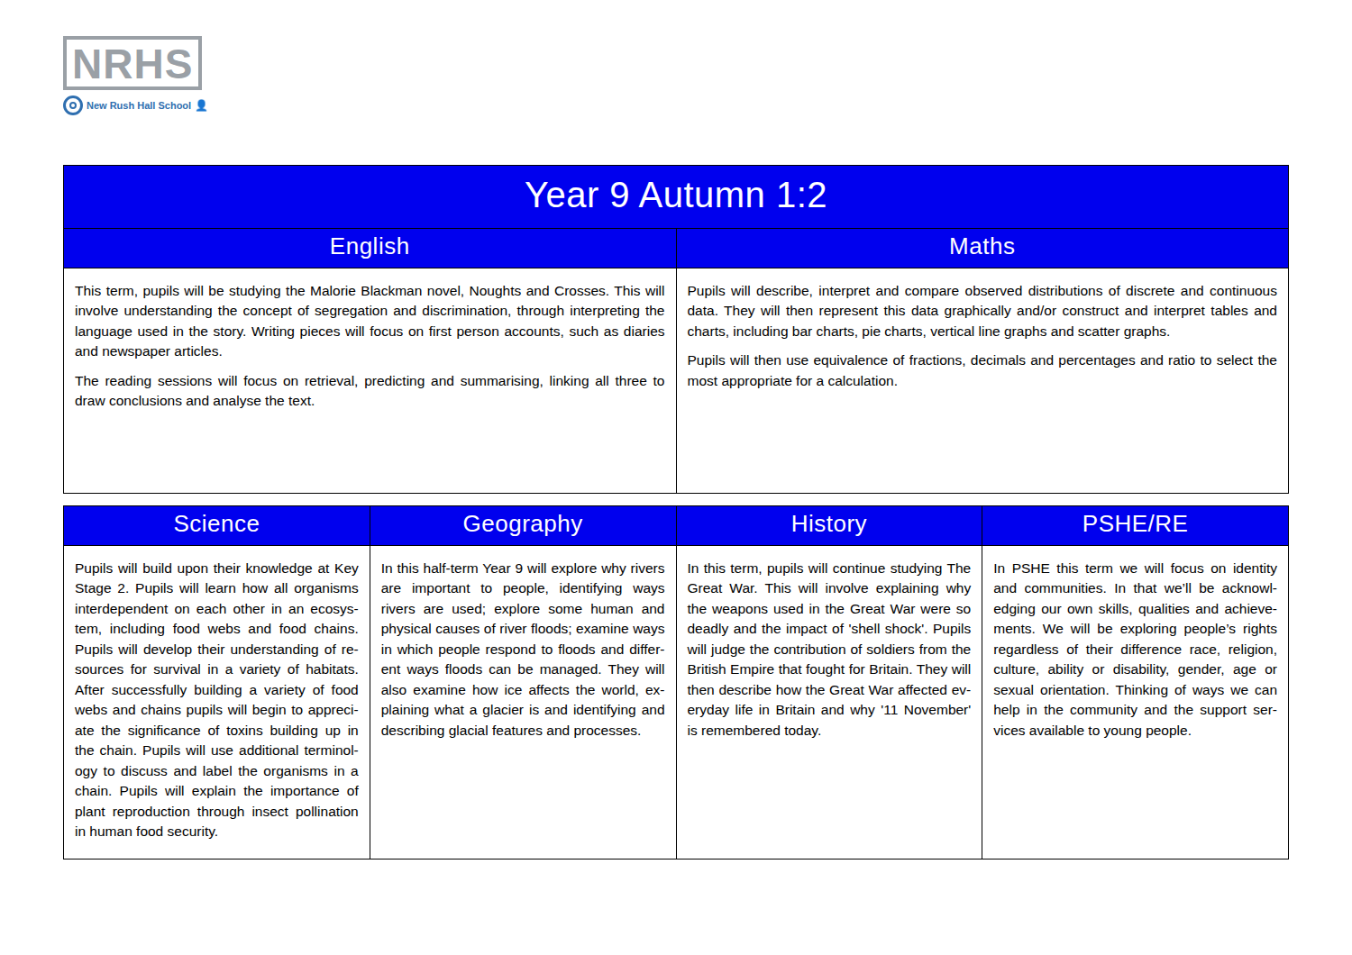NRHS
New Rush Hall School👤
| Year 9 Autumn 1:2 |
| --- |
| English | Maths |
| This term, pupils will be studying the Malorie Blackman novel, Noughts and Crosses. This will involve understanding the concept of segregation and discrimination, through interpreting the language used in the story. Writing pieces will focus on first person accounts, such as diaries and newspaper articles. The reading sessions will focus on retrieval, predicting and summarising, linking all three to draw conclusions and analyse the text. | Pupils will describe, interpret and compare observed distributions of discrete and continuous data. They will then represent this data graphically and/or construct and interpret tables and charts, including bar charts, pie charts, vertical line graphs and scatter graphs. Pupils will then use equivalence of fractions, decimals and percentages and ratio to select the most appropriate for a calculation. |
| Science | Geography | History | PSHE/RE |
| Pupils will build upon their knowledge at Key Stage 2. Pupils will learn how all organisms interdependent on each other in an ecosystem, including food webs and food chains. Pupils will develop their understanding of resources for survival in a variety of habitats. After successfully building a variety of food webs and chains pupils will begin to appreciate the significance of toxins building up in the chain. Pupils will use additional terminology to discuss and label the organisms in a chain. Pupils will explain the importance of plant reproduction through insect pollination in human food security. | In this half-term Year 9 will explore why rivers are important to people, identifying ways rivers are used; explore some human and physical causes of river floods; examine ways in which people respond to floods and different ways floods can be managed. They will also examine how ice affects the world, explaining what a glacier is and identifying and describing glacial features and processes. | In this term, pupils will continue studying The Great War. This will involve explaining why the weapons used in the Great War were so deadly and the impact of 'shell shock'. Pupils will judge the contribution of soldiers from the British Empire that fought for Britain. They will then describe how the Great War affected everyday life in Britain and why '11 November' is remembered today. | In PSHE this term we will focus on identity and communities. In that we’ll be acknowledging our own skills, qualities and achievements. We will be exploring people’s rights regardless of their difference race, religion, culture, ability or disability, gender, age or sexual orientation. Thinking of ways we can help in the community and the support services available to young people. |